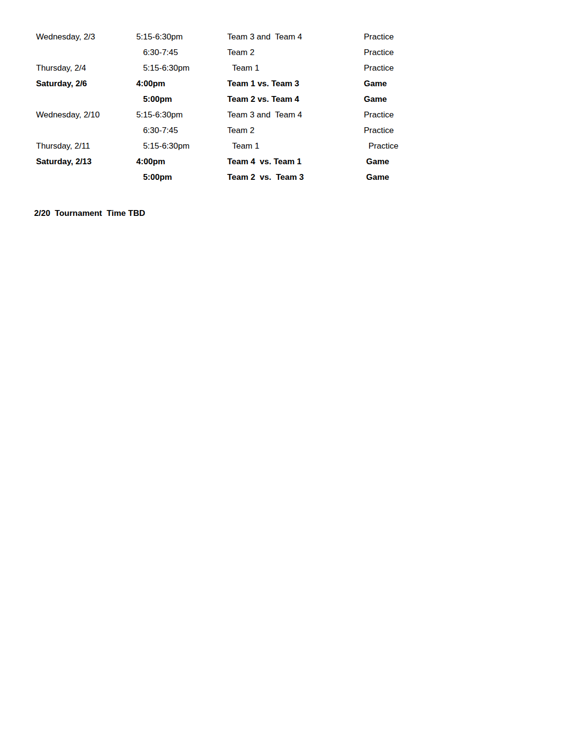| Wednesday, 2/3 | 5:15-6:30pm | Team 3 and Team 4 | Practice |
| | 6:30-7:45 | Team 2 | Practice |
| Thursday, 2/4 | 5:15-6:30pm | Team 1 | Practice |
| Saturday, 2/6 | 4:00pm | Team 1 vs. Team 3 | Game |
| | 5:00pm | Team 2 vs. Team 4 | Game |
| Wednesday, 2/10 | 5:15-6:30pm | Team 3 and Team 4 | Practice |
| | 6:30-7:45 | Team 2 | Practice |
| Thursday, 2/11 | 5:15-6:30pm | Team 1 | Practice |
| Saturday, 2/13 | 4:00pm | Team 4 vs. Team 1 | Game |
| | 5:00pm | Team 2 vs. Team 3 | Game |
2/20 Tournament Time TBD